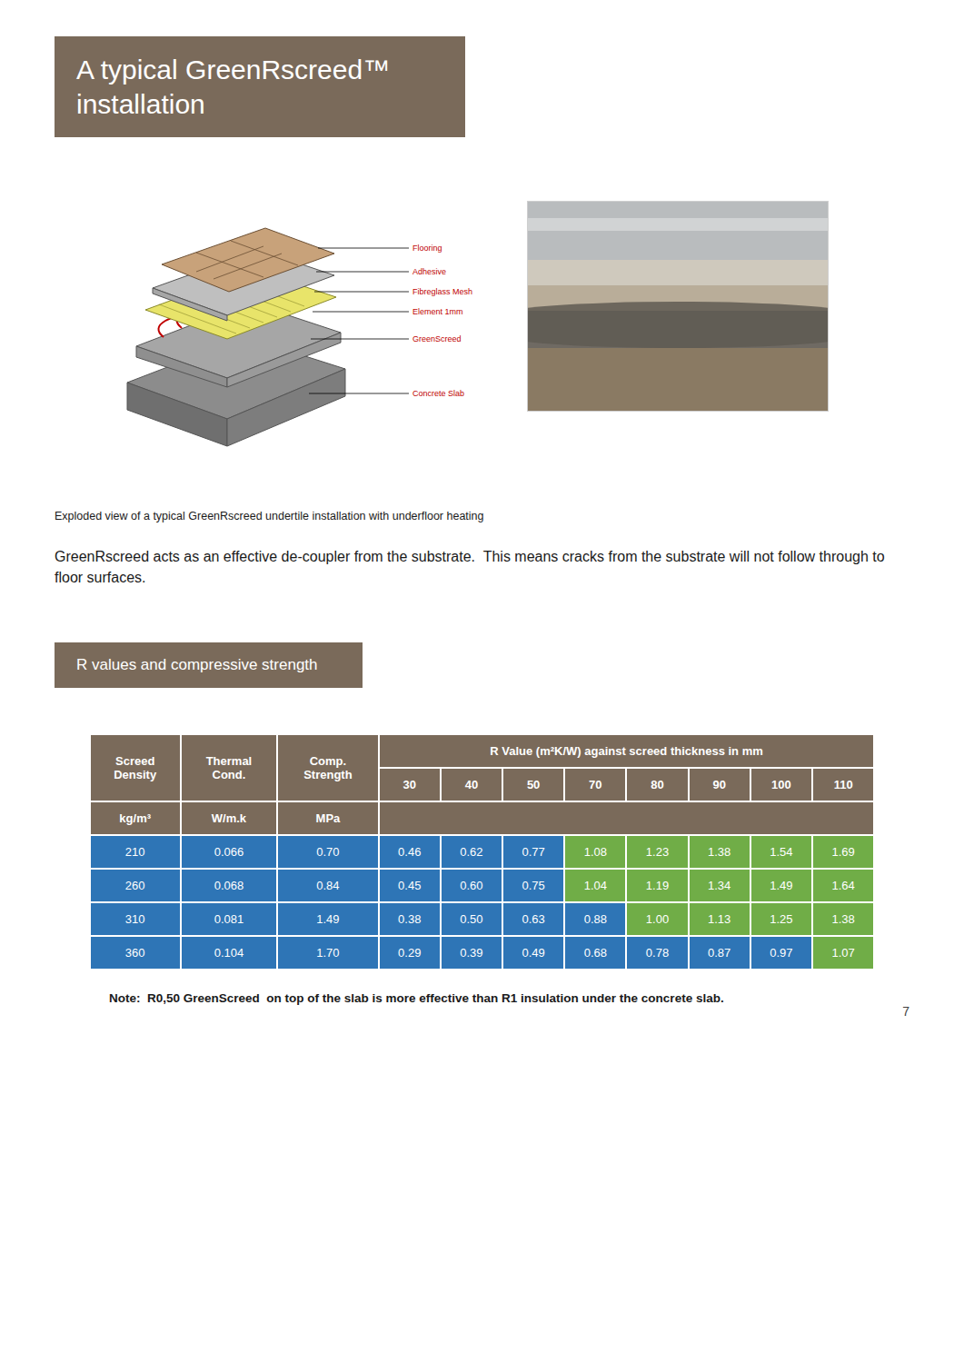A typical GreenRscreed™
installation
Flooring Adhesive Fibreglass Mesh Element 1mm GreenScreed Concrete Slab
Exploded view of a typical GreenRscreed undertile installation with underfloor heating
GreenRscreed acts as an effective de-coupler from the substrate. This means cracks from the substrate will not follow through to floor surfaces.
R values and compressive strength
| Screed Density | Thermal Cond. | Comp. Strength | R Value (m²K/W) against screed thickness in mm |
| --- | --- | --- | --- |
| 30 | 40 | 50 | 70 | 80 | 90 | 100 | 110 |
| kg/m³ | W/m.k | MPa | |
| 210 | 0.066 | 0.70 | 0.46 | 0.62 | 0.77 | 1.08 | 1.23 | 1.38 | 1.54 | 1.69 |
| 260 | 0.068 | 0.84 | 0.45 | 0.60 | 0.75 | 1.04 | 1.19 | 1.34 | 1.49 | 1.64 |
| 310 | 0.081 | 1.49 | 0.38 | 0.50 | 0.63 | 0.88 | 1.00 | 1.13 | 1.25 | 1.38 |
| 360 | 0.104 | 1.70 | 0.29 | 0.39 | 0.49 | 0.68 | 0.78 | 0.87 | 0.97 | 1.07 |
Note: R0,50 GreenScreed on top of the slab is more effective than R1 insulation under the concrete slab.
7